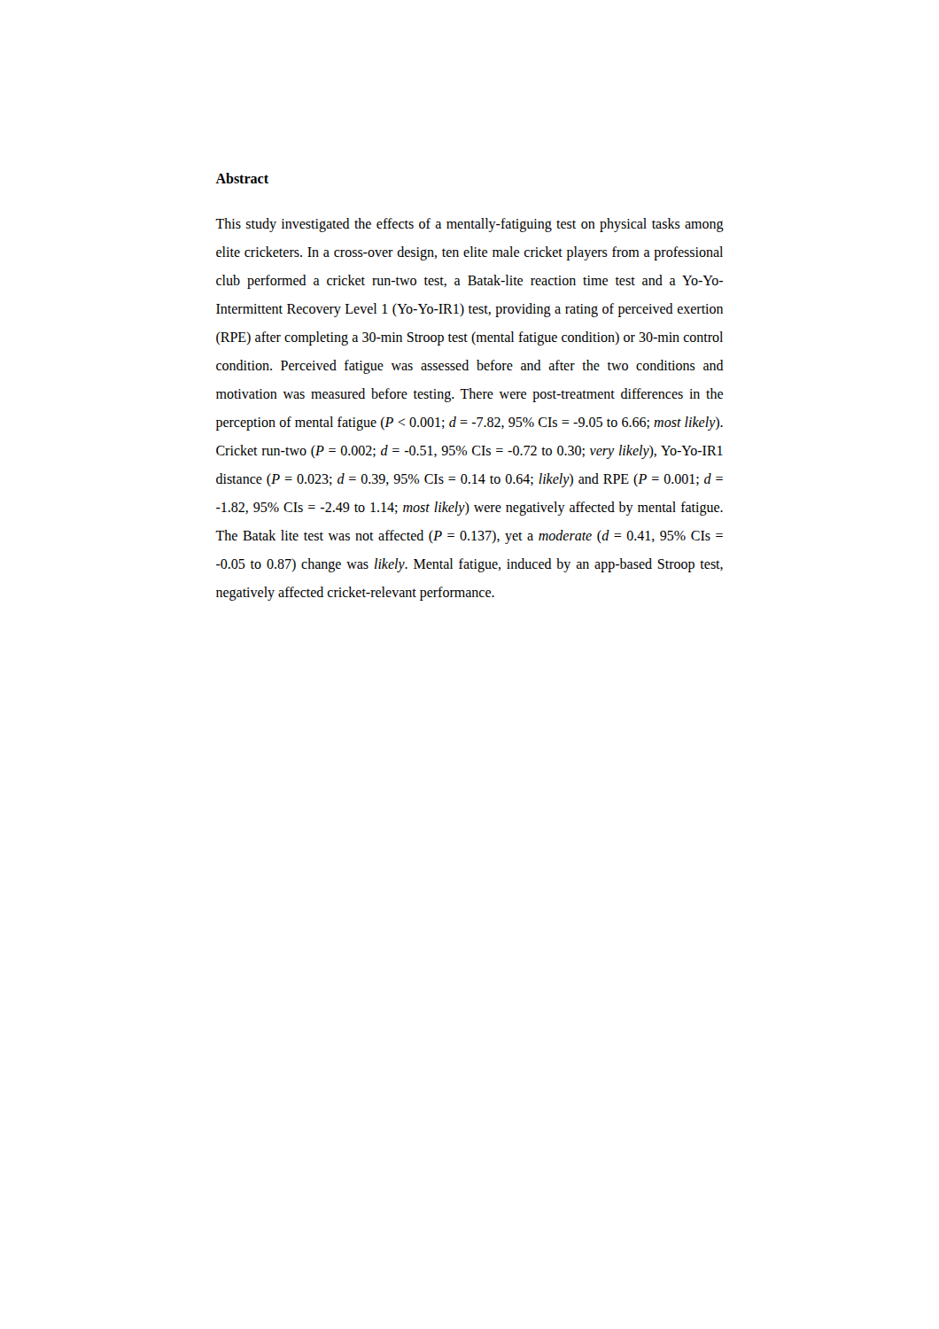Abstract
This study investigated the effects of a mentally-fatiguing test on physical tasks among elite cricketers. In a cross-over design, ten elite male cricket players from a professional club performed a cricket run-two test, a Batak-lite reaction time test and a Yo-Yo-Intermittent Recovery Level 1 (Yo-Yo-IR1) test, providing a rating of perceived exertion (RPE) after completing a 30-min Stroop test (mental fatigue condition) or 30-min control condition. Perceived fatigue was assessed before and after the two conditions and motivation was measured before testing. There were post-treatment differences in the perception of mental fatigue (P < 0.001; d = -7.82, 95% CIs = -9.05 to 6.66; most likely). Cricket run-two (P = 0.002; d = -0.51, 95% CIs = -0.72 to 0.30; very likely), Yo-Yo-IR1 distance (P = 0.023; d = 0.39, 95% CIs = 0.14 to 0.64; likely) and RPE (P = 0.001; d = -1.82, 95% CIs = -2.49 to 1.14; most likely) were negatively affected by mental fatigue. The Batak lite test was not affected (P = 0.137), yet a moderate (d = 0.41, 95% CIs = -0.05 to 0.87) change was likely. Mental fatigue, induced by an app-based Stroop test, negatively affected cricket-relevant performance.